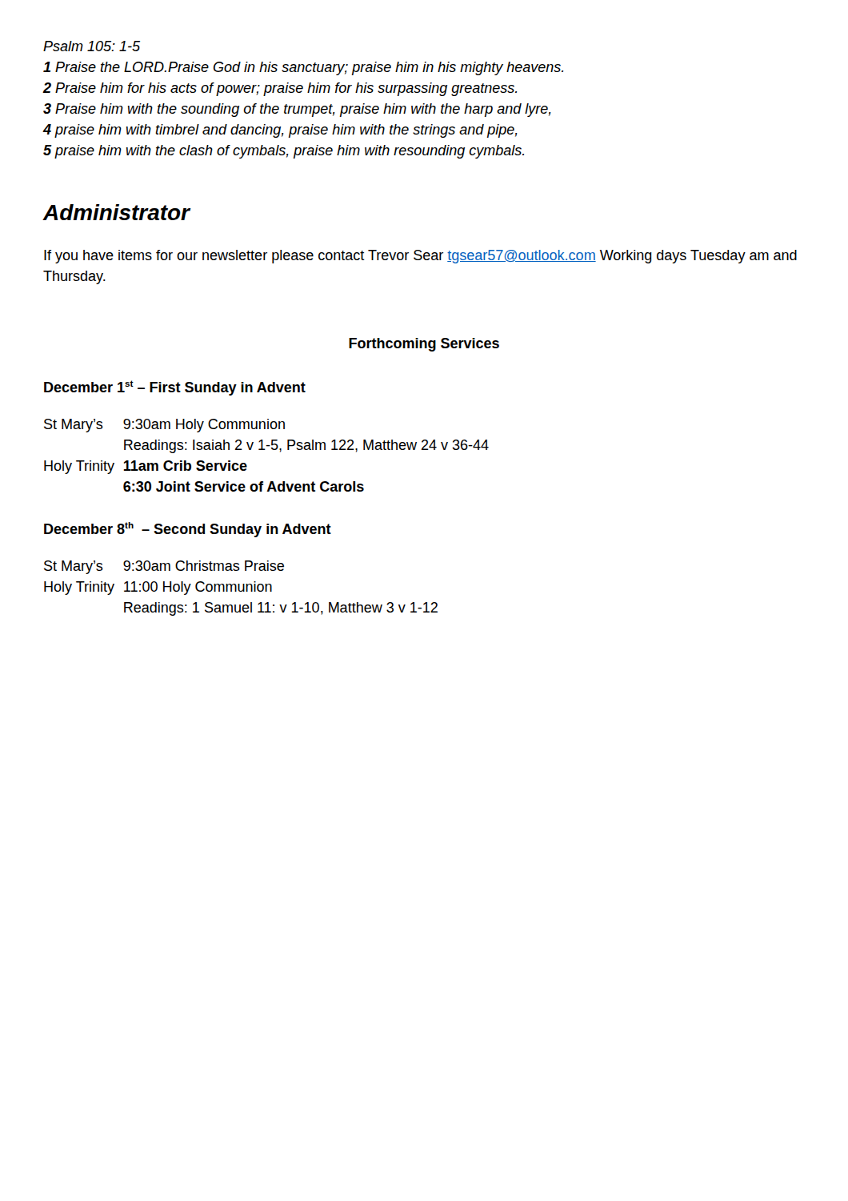Psalm 105: 1-5
1 Praise the LORD.Praise God in his sanctuary; praise him in his mighty heavens.
2 Praise him for his acts of power; praise him for his surpassing greatness.
3 Praise him with the sounding of the trumpet, praise him with the harp and lyre,
4 praise him with timbrel and dancing, praise him with the strings and pipe,
5 praise him with the clash of cymbals, praise him with resounding cymbals.
Administrator
If you have items for our newsletter please contact Trevor Sear tgsear57@outlook.com Working days Tuesday am and Thursday.
Forthcoming Services
December 1st – First Sunday in Advent
| St Mary’s | 9:30am Holy Communion |
| | Readings: Isaiah 2 v 1-5, Psalm 122, Matthew 24 v 36-44 |
| Holy Trinity | 11am Crib Service |
| | 6:30 Joint Service of Advent Carols |
December 8th – Second Sunday in Advent
| St Mary’s | 9:30am Christmas Praise |
| Holy Trinity | 11:00 Holy Communion |
| | Readings: 1 Samuel 11: v 1-10, Matthew 3 v 1-12 |